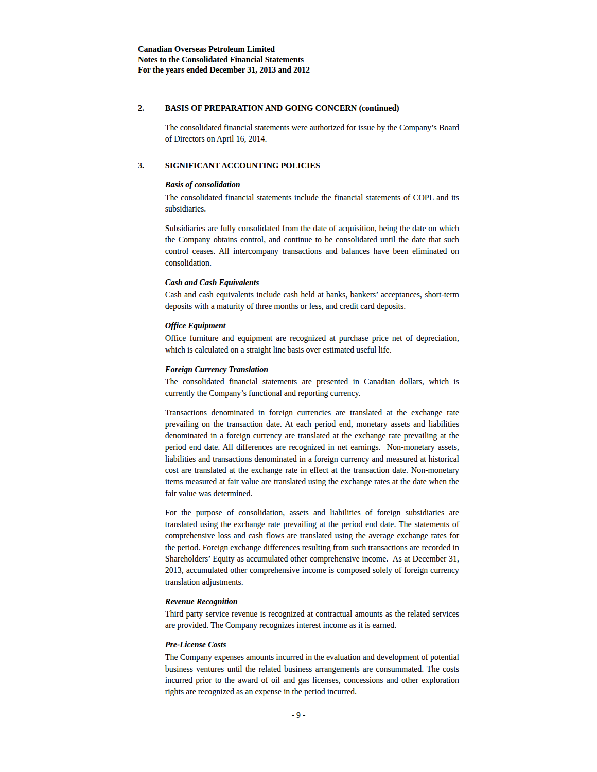Canadian Overseas Petroleum Limited
Notes to the Consolidated Financial Statements
For the years ended December 31, 2013 and 2012
2. BASIS OF PREPARATION AND GOING CONCERN (continued)
The consolidated financial statements were authorized for issue by the Company’s Board of Directors on April 16, 2014.
3. SIGNIFICANT ACCOUNTING POLICIES
Basis of consolidation
The consolidated financial statements include the financial statements of COPL and its subsidiaries.
Subsidiaries are fully consolidated from the date of acquisition, being the date on which the Company obtains control, and continue to be consolidated until the date that such control ceases. All intercompany transactions and balances have been eliminated on consolidation.
Cash and Cash Equivalents
Cash and cash equivalents include cash held at banks, bankers’ acceptances, short-term deposits with a maturity of three months or less, and credit card deposits.
Office Equipment
Office furniture and equipment are recognized at purchase price net of depreciation, which is calculated on a straight line basis over estimated useful life.
Foreign Currency Translation
The consolidated financial statements are presented in Canadian dollars, which is currently the Company’s functional and reporting currency.
Transactions denominated in foreign currencies are translated at the exchange rate prevailing on the transaction date. At each period end, monetary assets and liabilities denominated in a foreign currency are translated at the exchange rate prevailing at the period end date. All differences are recognized in net earnings. Non-monetary assets, liabilities and transactions denominated in a foreign currency and measured at historical cost are translated at the exchange rate in effect at the transaction date. Non-monetary items measured at fair value are translated using the exchange rates at the date when the fair value was determined.
For the purpose of consolidation, assets and liabilities of foreign subsidiaries are translated using the exchange rate prevailing at the period end date. The statements of comprehensive loss and cash flows are translated using the average exchange rates for the period. Foreign exchange differences resulting from such transactions are recorded in Shareholders’ Equity as accumulated other comprehensive income. As at December 31, 2013, accumulated other comprehensive income is composed solely of foreign currency translation adjustments.
Revenue Recognition
Third party service revenue is recognized at contractual amounts as the related services are provided. The Company recognizes interest income as it is earned.
Pre-License Costs
The Company expenses amounts incurred in the evaluation and development of potential business ventures until the related business arrangements are consummated. The costs incurred prior to the award of oil and gas licenses, concessions and other exploration rights are recognized as an expense in the period incurred.
- 9 -